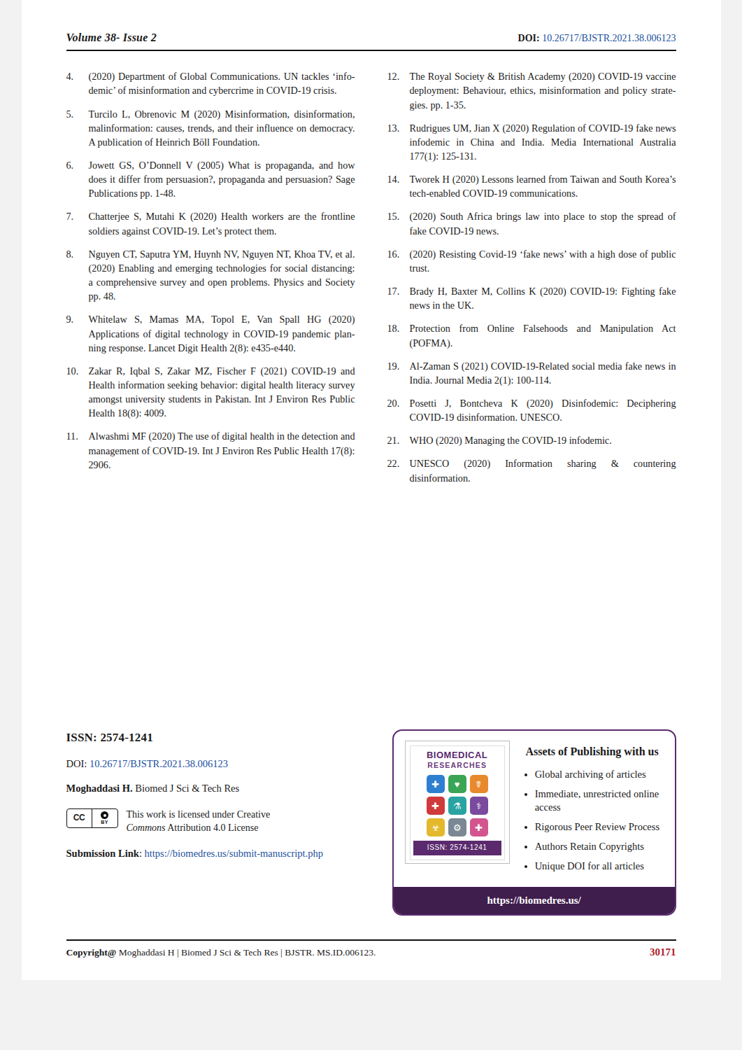Volume 38- Issue 2
DOI: 10.26717/BJSTR.2021.38.006123
4.(2020) Department of Global Communications. UN tackles ‘infodemic’ of misinformation and cybercrime in COVID-19 crisis.
5. Turcilo L, Obrenovic M (2020) Misinformation, disinformation, malinformation: causes, trends, and their influence on democracy. A publication of Heinrich Böll Foundation.
6. Jowett GS, O’Donnell V (2005) What is propaganda, and how does it differ from persuasion?, propaganda and persuasion? Sage Publications pp. 1-48.
7. Chatterjee S, Mutahi K (2020) Health workers are the frontline soldiers against COVID-19. Let’s protect them.
8. Nguyen CT, Saputra YM, Huynh NV, Nguyen NT, Khoa TV, et al. (2020) Enabling and emerging technologies for social distancing: a comprehensive survey and open problems. Physics and Society pp. 48.
9. Whitelaw S, Mamas MA, Topol E, Van Spall HG (2020) Applications of digital technology in COVID-19 pandemic planning response. Lancet Digit Health 2(8): e435-e440.
10. Zakar R, Iqbal S, Zakar MZ, Fischer F (2021) COVID-19 and Health information seeking behavior: digital health literacy survey amongst university students in Pakistan. Int J Environ Res Public Health 18(8): 4009.
11. Alwashmi MF (2020) The use of digital health in the detection and management of COVID-19. Int J Environ Res Public Health 17(8): 2906.
12. The Royal Society & British Academy (2020) COVID-19 vaccine deployment: Behaviour, ethics, misinformation and policy strategies. pp. 1-35.
13. Rudrigues UM, Jian X (2020) Regulation of COVID-19 fake news infodemic in China and India. Media International Australia 177(1): 125-131.
14. Tworek H (2020) Lessons learned from Taiwan and South Korea’s tech-enabled COVID-19 communications.
15.(2020) South Africa brings law into place to stop the spread of fake COVID-19 news.
16.(2020) Resisting Covid-19 ‘fake news’ with a high dose of public trust.
17. Brady H, Baxter M, Collins K (2020) COVID-19: Fighting fake news in the UK.
18. Protection from Online Falsehoods and Manipulation Act (POFMA).
19. Al-Zaman S (2021) COVID-19-Related social media fake news in India. Journal Media 2(1): 100-114.
20. Posetti J, Bontcheva K (2020) Disinfodemic: Deciphering COVID-19 disinformation. UNESCO.
21. WHO (2020) Managing the COVID-19 infodemic.
22. UNESCO (2020) Information sharing & countering disinformation.
ISSN: 2574-1241
DOI: 10.26717/BJSTR.2021.38.006123
Moghaddasi H. Biomed J Sci & Tech Res
CC
BY
This work is licensed under Creative
Commons Attribution 4.0 License
Submission Link: https://biomedres.us/submit-manuscript.php
BIOMEDICALRESEARCHES
✚
♥
☤
✚
⚗
⚕
☣
⚙
✚
ISSN: 2574-1241
Assets of Publishing with us
Global archiving of articles
Immediate, unrestricted online access
Rigorous Peer Review Process
Authors Retain Copyrights
Unique DOI for all articles
https://biomedres.us/
Copyright@ Moghaddasi H | Biomed J Sci & Tech Res | BJSTR. MS.ID.006123.
30171